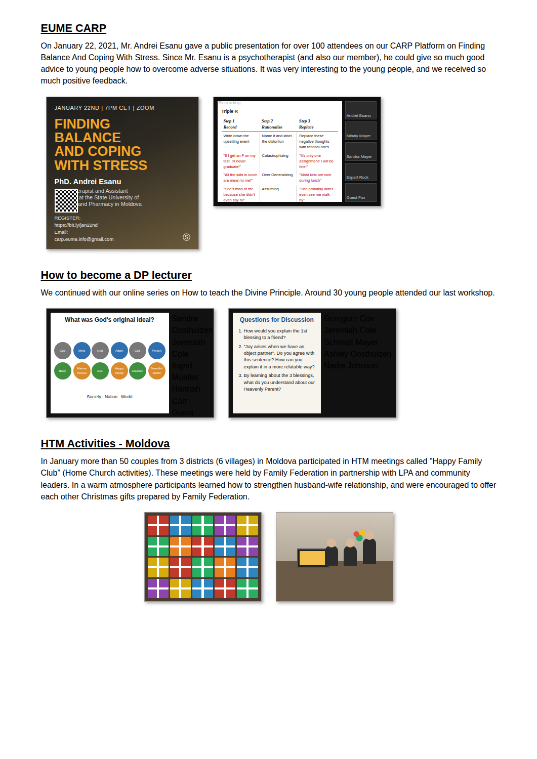EUME CARP
On January 22, 2021, Mr. Andrei Esanu gave a public presentation for over 100 attendees on our CARP Platform on Finding Balance And Coping With Stress. Since Mr. Esanu is a psychotherapist (and also our member), he could give so much good advice to young people how to overcome adverse situations. It was very interesting to the young people, and we received so much positive feedback.
JANUARY 22ND | 7PM CET | ZOOM
Finding
Balance
and Coping
with Stress
PhD. Andrei Esanu
Psychotherapist and Assistant professor at the State University of Medicine and Pharmacy in Moldova
REGISTER:
https://bit.ly/jan22nd
Email:
carp.eume.info@gmail.com
Ⓢ
Recording...
Triple R
| Step 1 Record | Step 2 Rationalize | Step 3 Replace |
| --- | --- | --- |
| Write down the upsetting event | Name it and label the distortion | Replace these negative thoughts with rational ones |
| "If I get an F on my test, I'll never graduate!" | Catastrophizing | "It's only one assignment! I will be fine!" |
| "All the kids in lunch are mean to me!" | Over Generalizing | "Most kids are nice during lunch" |
| "She's mad at me because she didn't even say hi!" | Assuming | "She probably didn't even see me walk by" |
Andrei Esanu
Mihaly Mayer
Sandra Mayer
Expert Rock
Guest Fox
How to become a DP lecturer
We continued with our online series on How to teach the Divine Principle. Around 30 young people attended our last workshop.
What was God's original ideal?
God
Mind
Body
Mature Person
God
Adam
Eve
Happy Family
God
Person
Creation
Beautiful World
Society Nation World
Sandra Oosthuizen
Jeremiah Cole
Ingrid Mueller
Hannah Carr
Guest presenter
Questions for Discussion
How would you explain the 1st blessing to a friend?
"Joy arises when we have an object partner". Do you agree with this sentence? How can you explain it in a more relatable way?
By learning about the 3 blessings, what do you understand about our Heavenly Parent?
Grzegorz Cox
Jeremiah Cole
Schmidt Mayer
Ashley Oosthuizen
Nadia Johnson
HTM Activities - Moldova
In January more than 50 couples from 3 districts (6 villages) in Moldova participated in HTM meetings called "Happy Family Club" (Home Church activities). These meetings were held by Family Federation in partnership with LPA and community leaders. In a warm atmosphere participants learned how to strengthen husband-wife relationship, and were encouraged to offer each other Christmas gifts prepared by Family Federation.